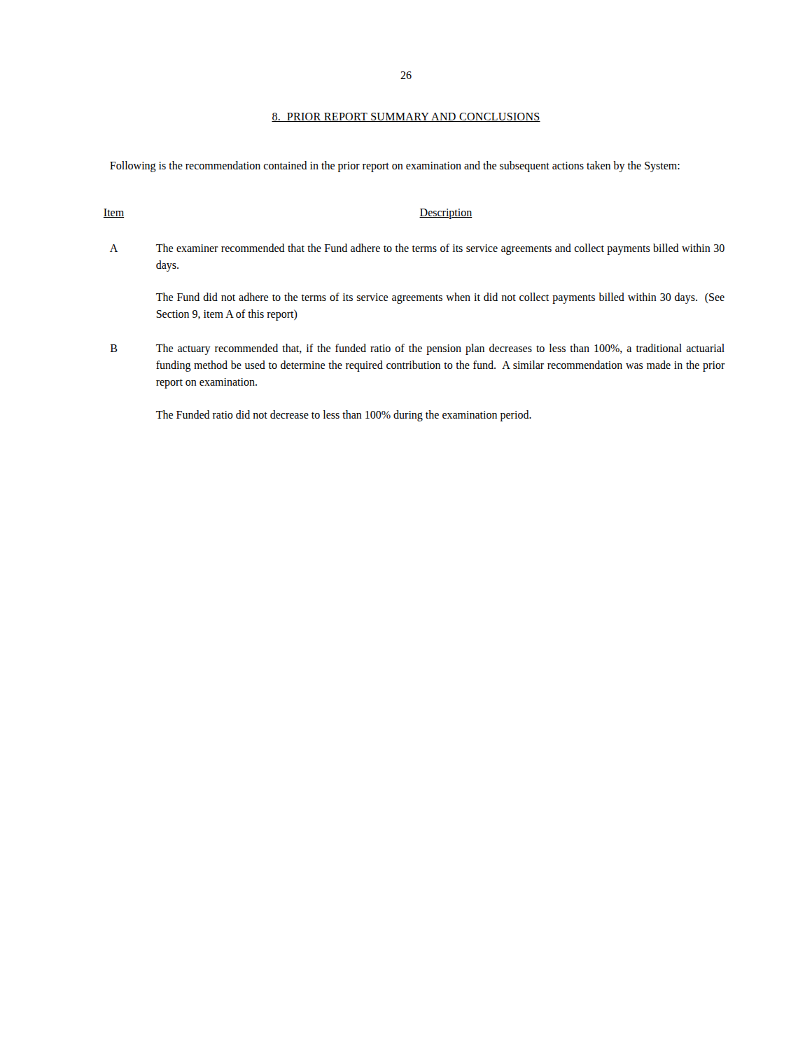26
8. PRIOR REPORT SUMMARY AND CONCLUSIONS
Following is the recommendation contained in the prior report on examination and the subsequent actions taken by the System:
| Item | Description |
| --- | --- |
| A | The examiner recommended that the Fund adhere to the terms of its service agreements and collect payments billed within 30 days. The Fund did not adhere to the terms of its service agreements when it did not collect payments billed within 30 days. (See Section 9, item A of this report) |
| B | The actuary recommended that, if the funded ratio of the pension plan decreases to less than 100%, a traditional actuarial funding method be used to determine the required contribution to the fund. A similar recommendation was made in the prior report on examination. The Funded ratio did not decrease to less than 100% during the examination period. |